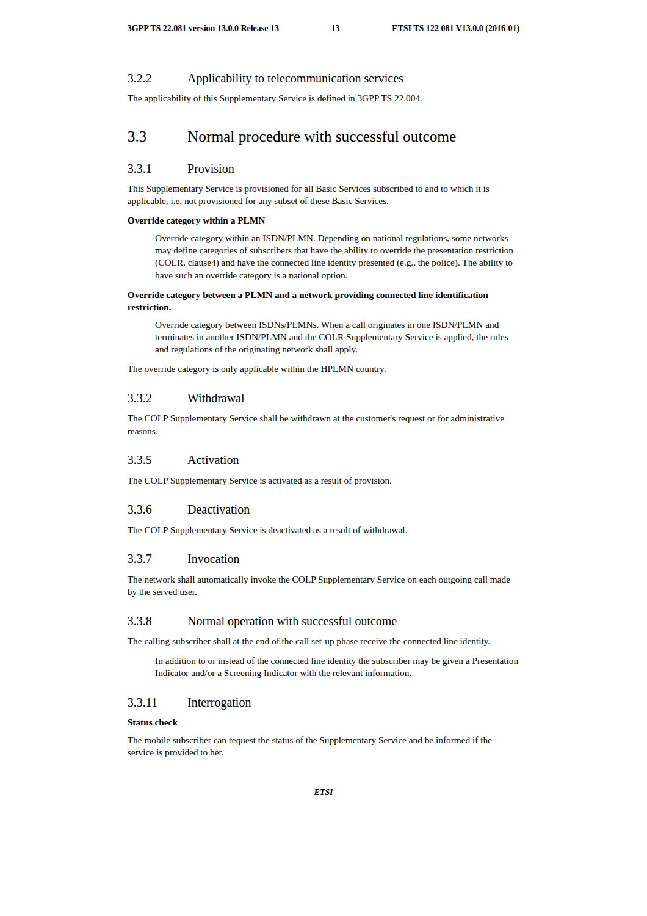3GPP TS 22.081 version 13.0.0 Release 13
13
ETSI TS 122 081 V13.0.0 (2016-01)
3.2.2 Applicability to telecommunication services
The applicability of this Supplementary Service is defined in 3GPP TS 22.004.
3.3 Normal procedure with successful outcome
3.3.1 Provision
This Supplementary Service is provisioned for all Basic Services subscribed to and to which it is applicable, i.e. not provisioned for any subset of these Basic Services.
Override category within a PLMN
Override category within an ISDN/PLMN. Depending on national regulations, some networks may define categories of subscribers that have the ability to override the presentation restriction (COLR, clause4) and have the connected line identity presented (e.g., the police). The ability to have such an override category is a national option.
Override category between a PLMN and a network providing connected line identification restriction.
Override category between ISDNs/PLMNs. When a call originates in one ISDN/PLMN and terminates in another ISDN/PLMN and the COLR Supplementary Service is applied, the rules and regulations of the originating network shall apply.
The override category is only applicable within the HPLMN country.
3.3.2 Withdrawal
The COLP Supplementary Service shall be withdrawn at the customer's request or for administrative reasons.
3.3.5 Activation
The COLP Supplementary Service is activated as a result of provision.
3.3.6 Deactivation
The COLP Supplementary Service is deactivated as a result of withdrawal.
3.3.7 Invocation
The network shall automatically invoke the COLP Supplementary Service on each outgoing call made by the served user.
3.3.8 Normal operation with successful outcome
The calling subscriber shall at the end of the call set-up phase receive the connected line identity.
In addition to or instead of the connected line identity the subscriber may be given a Presentation Indicator and/or a Screening Indicator with the relevant information.
3.3.11 Interrogation
Status check
The mobile subscriber can request the status of the Supplementary Service and be informed if the service is provided to her.
ETSI